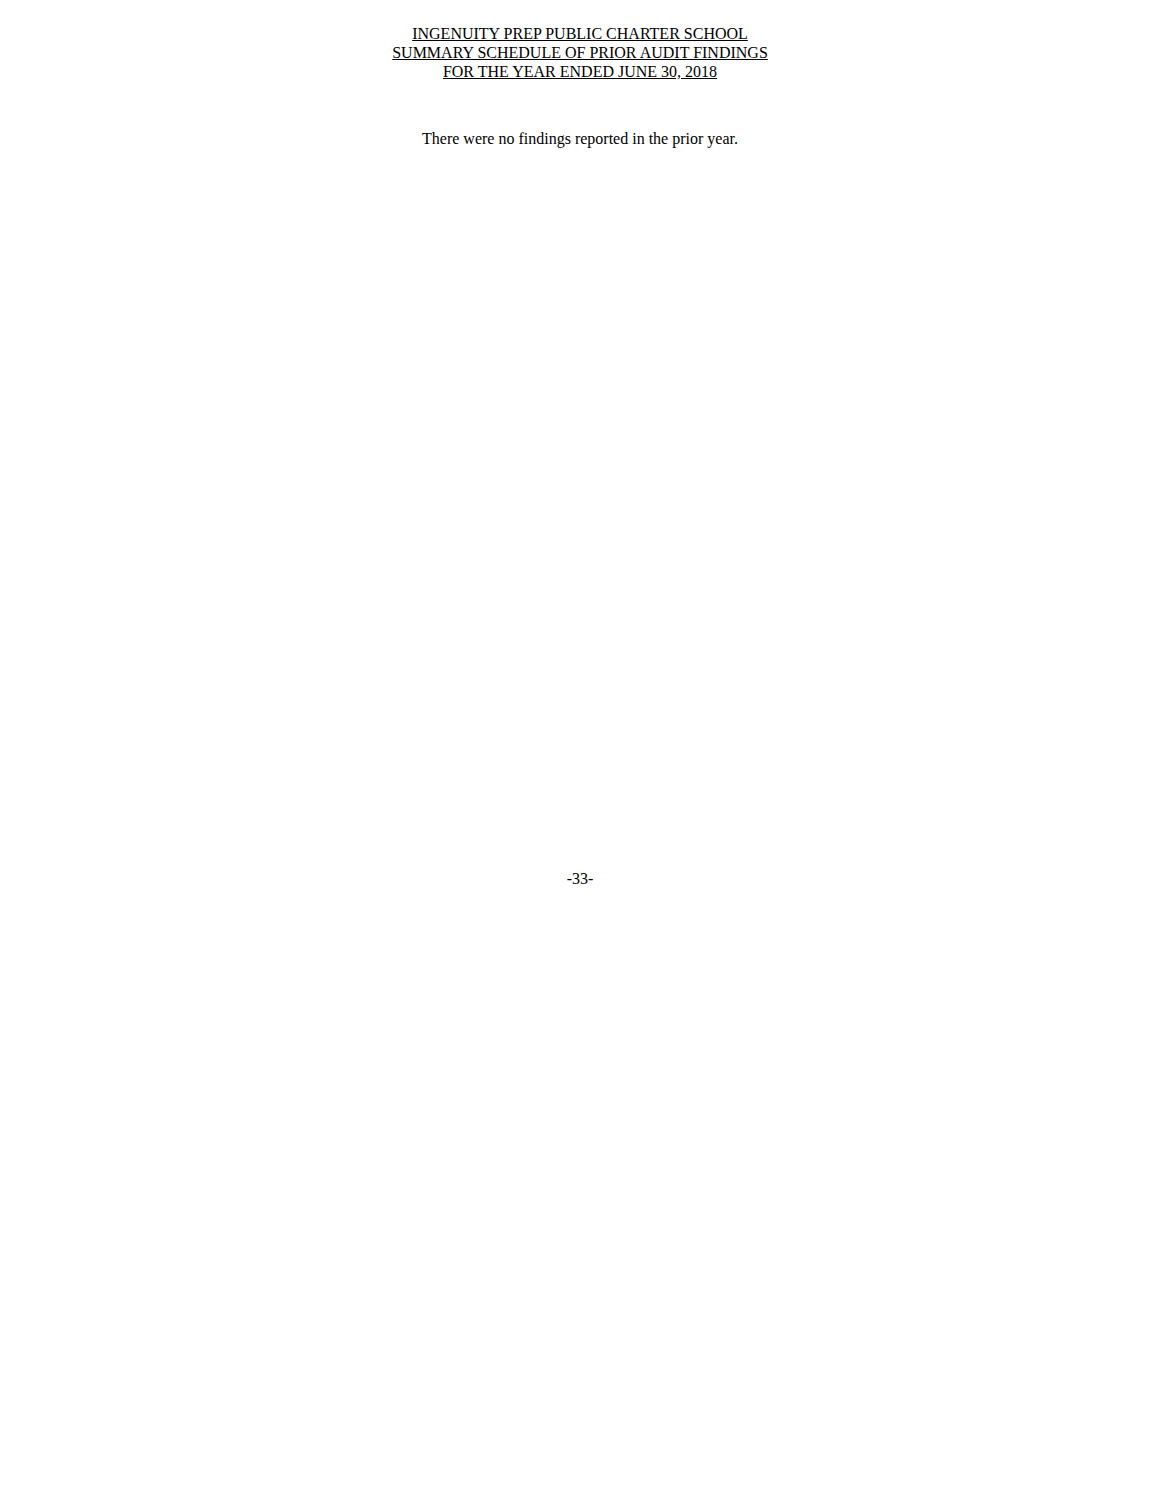Ingenuity Prep Public Charter School
Summary Schedule of Prior Audit Findings
For the Year Ended June 30, 2018
There were no findings reported in the prior year.
-33-